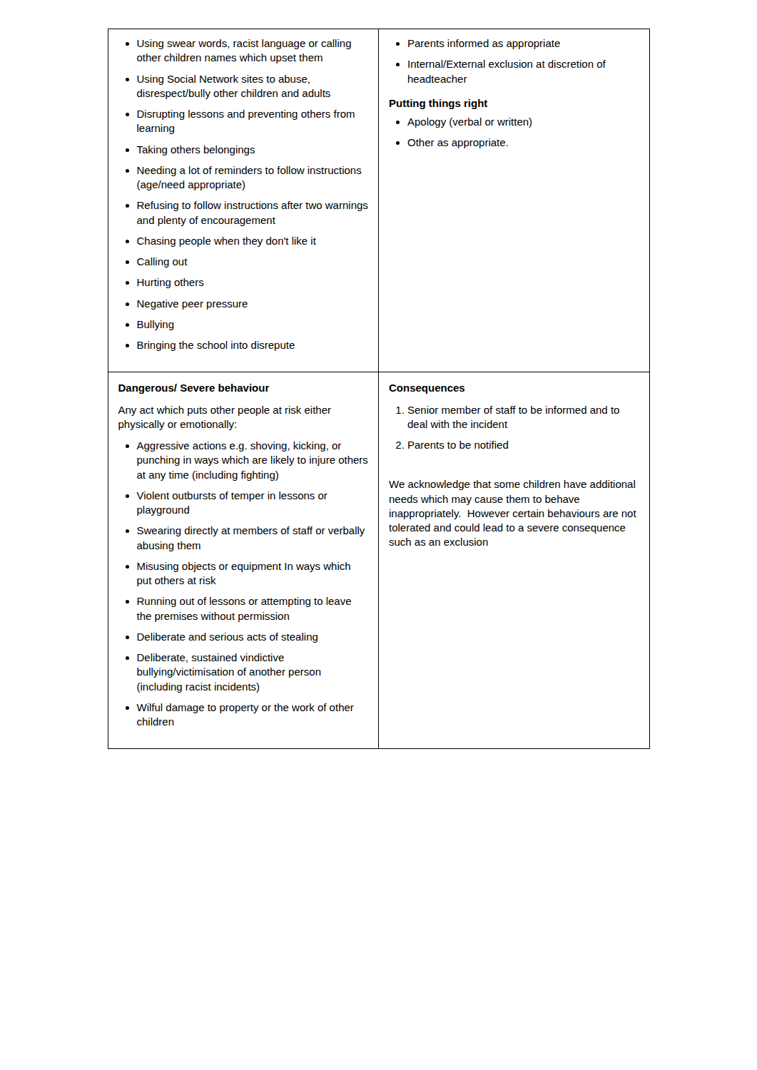| Using swear words, racist language or calling other children names which upset them Using Social Network sites to abuse, disrespect/bully other children and adults Disrupting lessons and preventing others from learning Taking others belongings Needing a lot of reminders to follow instructions (age/need appropriate) Refusing to follow instructions after two warnings and plenty of encouragement Chasing people when they don't like it Calling out Hurting others Negative peer pressure Bullying Bringing the school into disrepute | Parents informed as appropriate Internal/External exclusion at discretion of headteacher Putting things right Apology (verbal or written) Other as appropriate. |
| Dangerous/ Severe behaviour Any act which puts other people at risk either physically or emotionally: Aggressive actions e.g. shoving, kicking, or punching in ways which are likely to injure others at any time (including fighting) Violent outbursts of temper in lessons or playground Swearing directly at members of staff or verbally abusing them Misusing objects or equipment In ways which put others at risk Running out of lessons or attempting to leave the premises without permission Deliberate and serious acts of stealing Deliberate, sustained vindictive bullying/victimisation of another person (including racist incidents) Wilful damage to property or the work of other children | Consequences Senior member of staff to be informed and to deal with the incident Parents to be notified We acknowledge that some children have additional needs which may cause them to behave inappropriately. However certain behaviours are not tolerated and could lead to a severe consequence such as an exclusion |